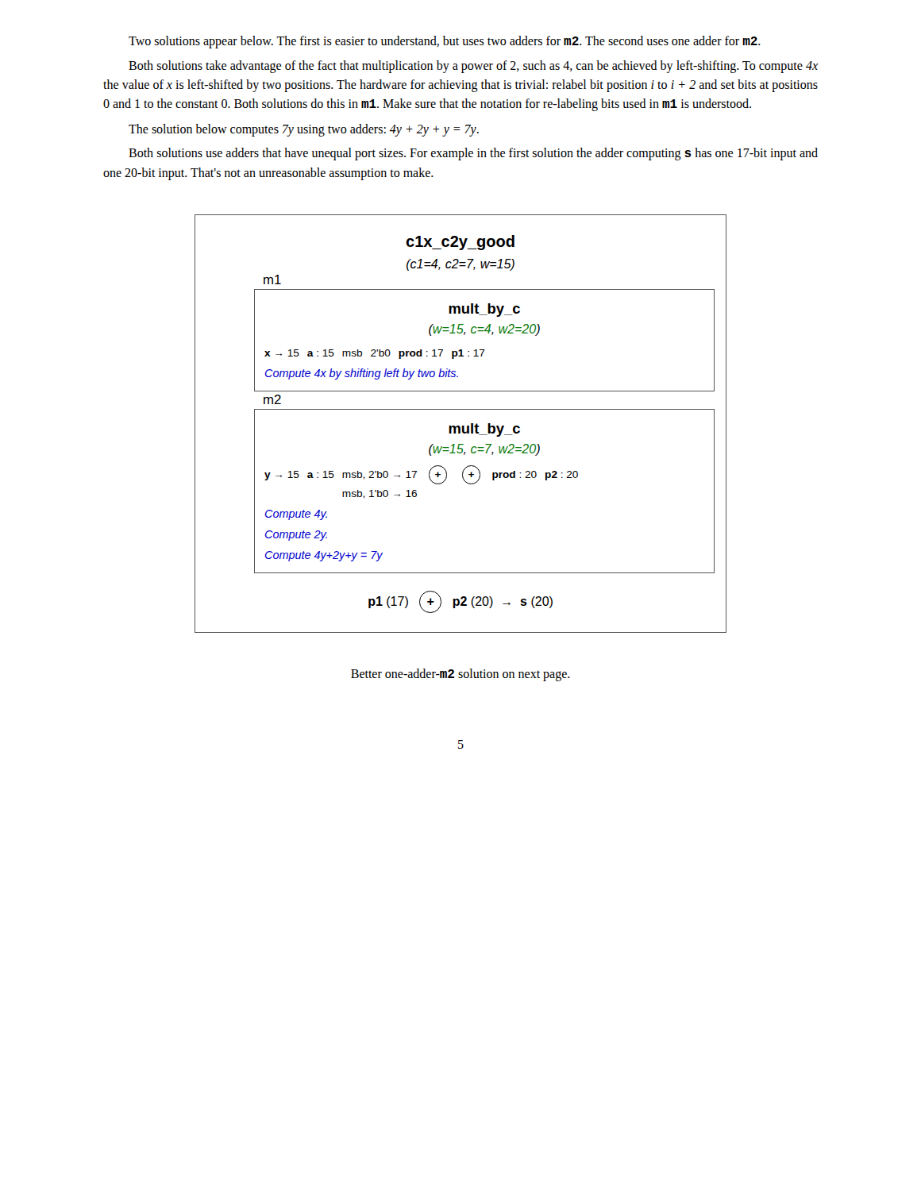Two solutions appear below. The first is easier to understand, but uses two adders for m2. The second uses one adder for m2.
Both solutions take advantage of the fact that multiplication by a power of 2, such as 4, can be achieved by left-shifting. To compute 4x the value of x is left-shifted by two positions. The hardware for achieving that is trivial: relabel bit position i to i + 2 and set bits at positions 0 and 1 to the constant 0. Both solutions do this in m1. Make sure that the notation for re-labeling bits used in m1 is understood.
The solution below computes 7y using two adders: 4y + 2y + y = 7y.
Both solutions use adders that have unequal port sizes. For example in the first solution the adder computing s has one 17-bit input and one 20-bit input. That's not an unreasonable assumption to make.
c1x_c2y_good
(c1=4, c2=7, w=15)
m1
mult_by_c
(w=15, c=4, w2=20)
| x → 15 | a : 15 | msb | 2'b0 | prod : 17 | p1 : 17 |
Compute 4x by shifting left by two bits.
m2
mult_by_c
(w=15, c=7, w2=20)
| y → 15 | a : 15 | msb, 2'b0 → 17 | + | + | prod : 20 | p2 : 20 |
| | | msb, 1'b0 → 16 | |
Compute 4y.
Compute 2y.
Compute 4y+2y+y = 7y
p1 (17) + p2 (20) → s (20)
Better one-adder-m2 solution on next page.
5